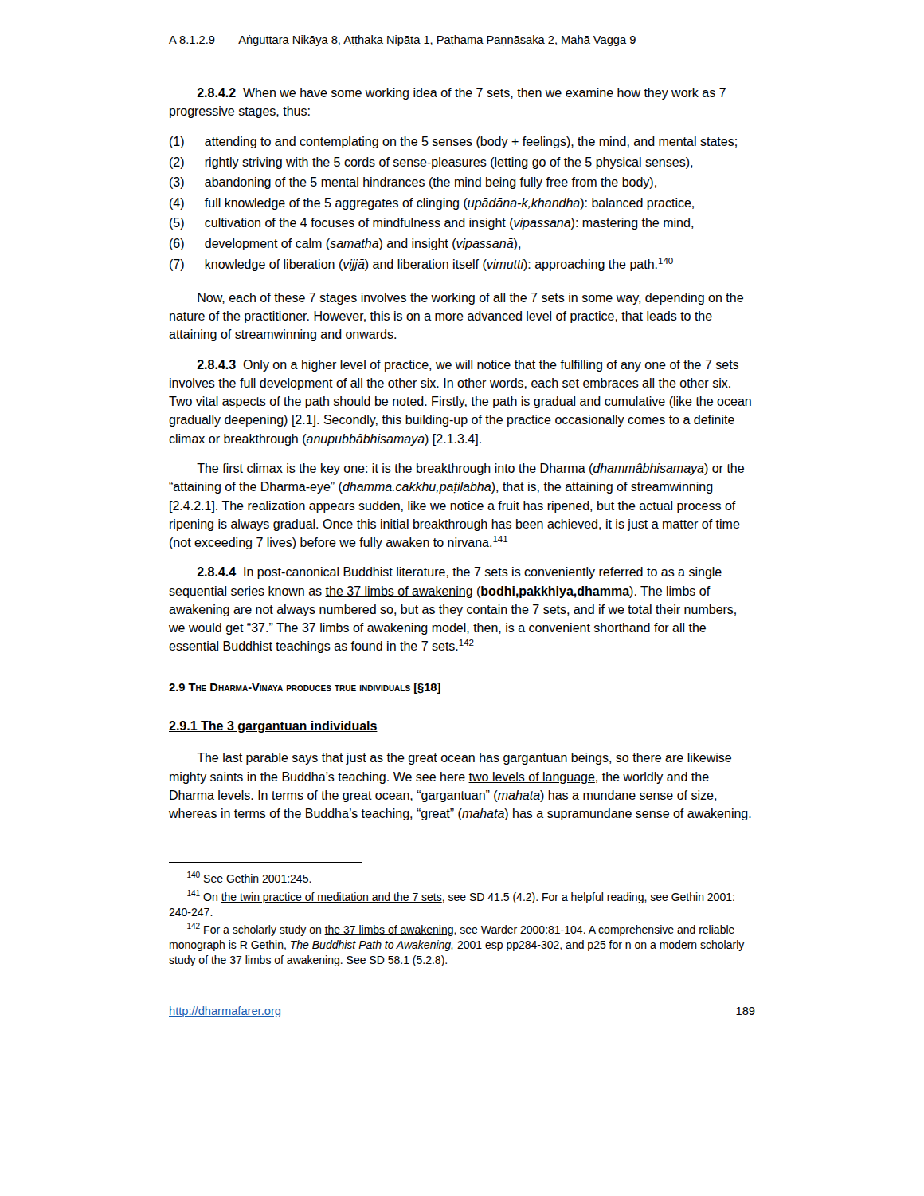A 8.1.2.9
Aṅguttara Nikāya 8, Aṭṭhaka Nipāta 1, Paṭhama Paṇṇāsaka 2, Mahā Vagga 9
2.8.4.2 When we have some working idea of the 7 sets, then we examine how they work as 7 progressive stages, thus:
(1) attending to and contemplating on the 5 senses (body + feelings), the mind, and mental states;
(2) rightly striving with the 5 cords of sense-pleasures (letting go of the 5 physical senses),
(3) abandoning of the 5 mental hindrances (the mind being fully free from the body),
(4) full knowledge of the 5 aggregates of clinging (upādāna-k,khandha): balanced practice,
(5) cultivation of the 4 focuses of mindfulness and insight (vipassanā): mastering the mind,
(6) development of calm (samatha) and insight (vipassanā),
(7) knowledge of liberation (vijjā) and liberation itself (vimutti): approaching the path.140
Now, each of these 7 stages involves the working of all the 7 sets in some way, depending on the nature of the practitioner. However, this is on a more advanced level of practice, that leads to the attaining of streamwinning and onwards.
2.8.4.3 Only on a higher level of practice, we will notice that the fulfilling of any one of the 7 sets involves the full development of all the other six. In other words, each set embraces all the other six. Two vital aspects of the path should be noted. Firstly, the path is gradual and cumulative (like the ocean gradually deepening) [2.1]. Secondly, this building-up of the practice occasionally comes to a definite climax or breakthrough (anupubbâbhisamaya) [2.1.3.4].
The first climax is the key one: it is the breakthrough into the Dharma (dhammâbhisamaya) or the “attaining of the Dharma-eye” (dhamma.cakkhu,paṭilābha), that is, the attaining of streamwinning [2.4.2.1]. The realization appears sudden, like we notice a fruit has ripened, but the actual process of ripening is always gradual. Once this initial breakthrough has been achieved, it is just a matter of time (not exceeding 7 lives) before we fully awaken to nirvana.141
2.8.4.4 In post-canonical Buddhist literature, the 7 sets is conveniently referred to as a single sequential series known as the 37 limbs of awakening (bodhi,pakkhiya,dhamma). The limbs of awakening are not always numbered so, but as they contain the 7 sets, and if we total their numbers, we would get “37.” The 37 limbs of awakening model, then, is a convenient shorthand for all the essential Buddhist teachings as found in the 7 sets.142
2.9 The Dharma-Vinaya produces true individuals [§18]
2.9.1 The 3 gargantuan individuals
The last parable says that just as the great ocean has gargantuan beings, so there are likewise mighty saints in the Buddha’s teaching. We see here two levels of language, the worldly and the Dharma levels. In terms of the great ocean, “gargantuan” (mahata) has a mundane sense of size, whereas in terms of the Buddha’s teaching, “great” (mahata) has a supramundane sense of awakening.
140 See Gethin 2001:245.
141 On the twin practice of meditation and the 7 sets, see SD 41.5 (4.2). For a helpful reading, see Gethin 2001: 240-247.
142 For a scholarly study on the 37 limbs of awakening, see Warder 2000:81-104. A comprehensive and reliable monograph is R Gethin, The Buddhist Path to Awakening, 2001 esp pp284-302, and p25 for n on a modern scholarly study of the 37 limbs of awakening. See SD 58.1 (5.2.8).
http://dharmafarer.org 189